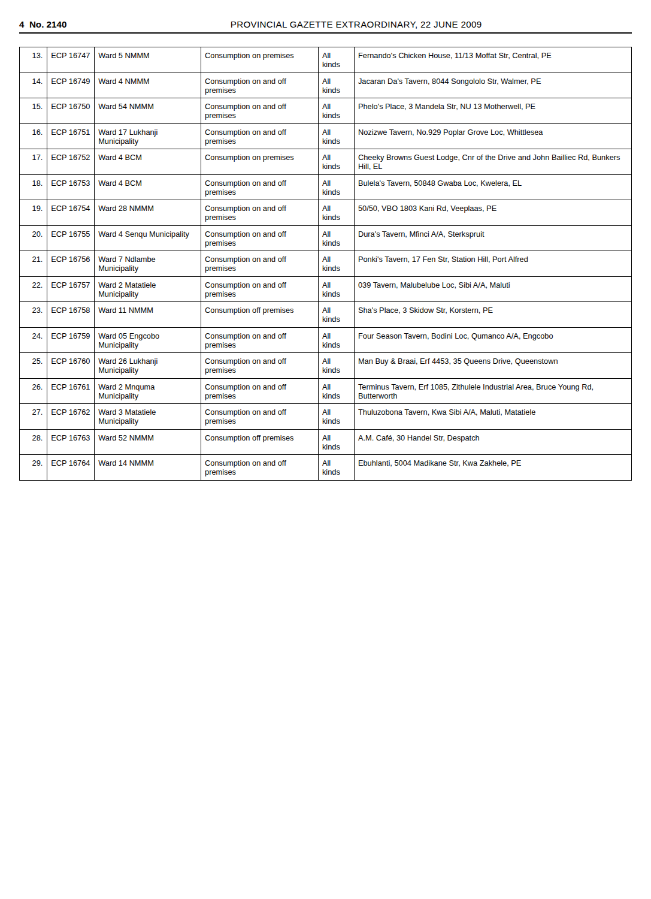4 No. 2140 PROVINCIAL GAZETTE EXTRAORDINARY, 22 JUNE 2009
| 13. | ECP 16747 | Ward 5 NMMM | Consumption on premises | All kinds | Fernando's Chicken House, 11/13 Moffat Str, Central, PE |
| 14. | ECP 16749 | Ward 4 NMMM | Consumption on and off premises | All kinds | Jacaran Da's Tavern, 8044 Songololo Str, Walmer, PE |
| 15. | ECP 16750 | Ward 54 NMMM | Consumption on and off premises | All kinds | Phelo's Place, 3 Mandela Str, NU 13 Motherwell, PE |
| 16. | ECP 16751 | Ward 17 Lukhanji Municipality | Consumption on and off premises | All kinds | Nozizwe Tavern, No.929 Poplar Grove Loc, Whittlesea |
| 17. | ECP 16752 | Ward 4 BCM | Consumption on premises | All kinds | Cheeky Browns Guest Lodge, Cnr of the Drive and John Bailliec Rd, Bunkers Hill, EL |
| 18. | ECP 16753 | Ward 4 BCM | Consumption on and off premises | All kinds | Bulela's Tavern, 50848 Gwaba Loc, Kwelera, EL |
| 19. | ECP 16754 | Ward 28 NMMM | Consumption on and off premises | All kinds | 50/50, VBO 1803 Kani Rd, Veeplaas, PE |
| 20. | ECP 16755 | Ward 4 Senqu Municipality | Consumption on and off premises | All kinds | Dura's Tavern, Mfinci A/A, Sterkspruit |
| 21. | ECP 16756 | Ward 7 Ndlambe Municipality | Consumption on and off premises | All kinds | Ponki's Tavern, 17 Fen Str, Station Hill, Port Alfred |
| 22. | ECP 16757 | Ward 2 Matatiele Municipality | Consumption on and off premises | All kinds | 039 Tavern, Malubelube Loc, Sibi A/A, Maluti |
| 23. | ECP 16758 | Ward 11 NMMM | Consumption off premises | All kinds | Sha's Place, 3 Skidow Str, Korstern, PE |
| 24. | ECP 16759 | Ward 05 Engcobo Municipality | Consumption on and off premises | All kinds | Four Season Tavern, Bodini Loc, Qumanco A/A, Engcobo |
| 25. | ECP 16760 | Ward 26 Lukhanji Municipality | Consumption on and off premises | All kinds | Man Buy & Braai, Erf 4453, 35 Queens Drive, Queenstown |
| 26. | ECP 16761 | Ward 2 Mnquma Municipality | Consumption on and off premises | All kinds | Terminus Tavern, Erf 1085, Zithulele Industrial Area, Bruce Young Rd, Butterworth |
| 27. | ECP 16762 | Ward 3 Matatiele Municipality | Consumption on and off premises | All kinds | Thuluzobona Tavern, Kwa Sibi A/A, Maluti, Matatiele |
| 28. | ECP 16763 | Ward 52 NMMM | Consumption off premises | All kinds | A.M. Café, 30 Handel Str, Despatch |
| 29. | ECP 16764 | Ward 14 NMMM | Consumption on and off premises | All kinds | Ebuhlanti, 5004 Madikane Str, Kwa Zakhele, PE |